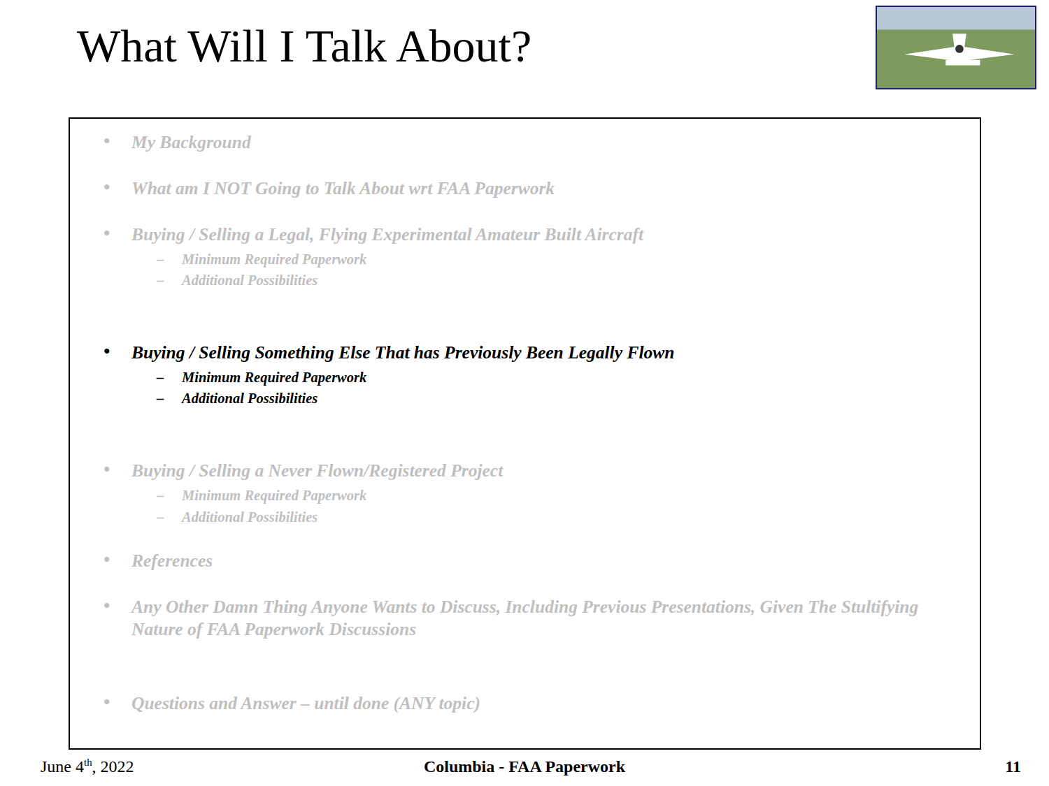What Will I Talk About?
My Background
What am I NOT Going to Talk About wrt FAA Paperwork
Buying / Selling a Legal, Flying Experimental Amateur Built Aircraft
Minimum Required Paperwork
Additional Possibilities
Buying / Selling Something Else That has Previously Been Legally Flown
Minimum Required Paperwork
Additional Possibilities
Buying / Selling a Never Flown/Registered Project
Minimum Required Paperwork
Additional Possibilities
References
Any Other Damn Thing Anyone Wants to Discuss, Including Previous Presentations, Given The Stultifying Nature of FAA Paperwork Discussions
Questions and Answer – until done (ANY topic)
June 4th, 2022
Columbia - FAA Paperwork
11